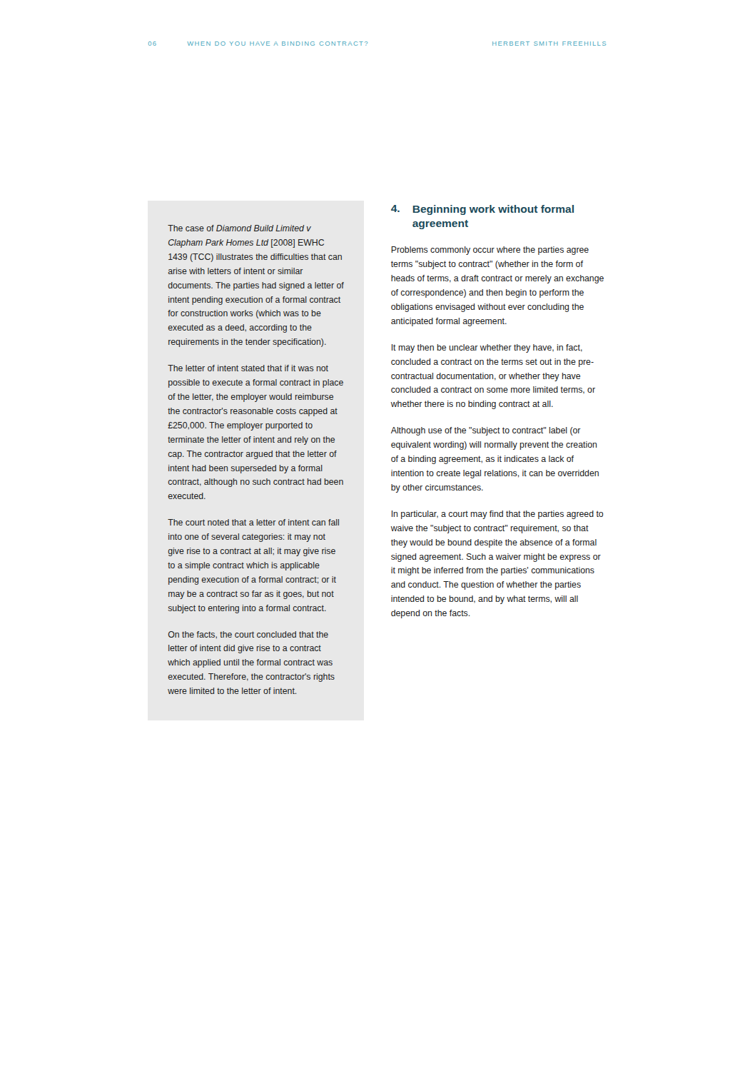06 When do you have a binding contract? Herbert Smith Freehills
The case of Diamond Build Limited v Clapham Park Homes Ltd [2008] EWHC 1439 (TCC) illustrates the difficulties that can arise with letters of intent or similar documents. The parties had signed a letter of intent pending execution of a formal contract for construction works (which was to be executed as a deed, according to the requirements in the tender specification).
The letter of intent stated that if it was not possible to execute a formal contract in place of the letter, the employer would reimburse the contractor's reasonable costs capped at £250,000. The employer purported to terminate the letter of intent and rely on the cap. The contractor argued that the letter of intent had been superseded by a formal contract, although no such contract had been executed.
The court noted that a letter of intent can fall into one of several categories: it may not give rise to a contract at all; it may give rise to a simple contract which is applicable pending execution of a formal contract; or it may be a contract so far as it goes, but not subject to entering into a formal contract.
On the facts, the court concluded that the letter of intent did give rise to a contract which applied until the formal contract was executed. Therefore, the contractor's rights were limited to the letter of intent.
4. Beginning work without formal agreement
Problems commonly occur where the parties agree terms "subject to contract" (whether in the form of heads of terms, a draft contract or merely an exchange of correspondence) and then begin to perform the obligations envisaged without ever concluding the anticipated formal agreement.
It may then be unclear whether they have, in fact, concluded a contract on the terms set out in the pre-contractual documentation, or whether they have concluded a contract on some more limited terms, or whether there is no binding contract at all.
Although use of the "subject to contract" label (or equivalent wording) will normally prevent the creation of a binding agreement, as it indicates a lack of intention to create legal relations, it can be overridden by other circumstances.
In particular, a court may find that the parties agreed to waive the "subject to contract" requirement, so that they would be bound despite the absence of a formal signed agreement. Such a waiver might be express or it might be inferred from the parties' communications and conduct. The question of whether the parties intended to be bound, and by what terms, will all depend on the facts.